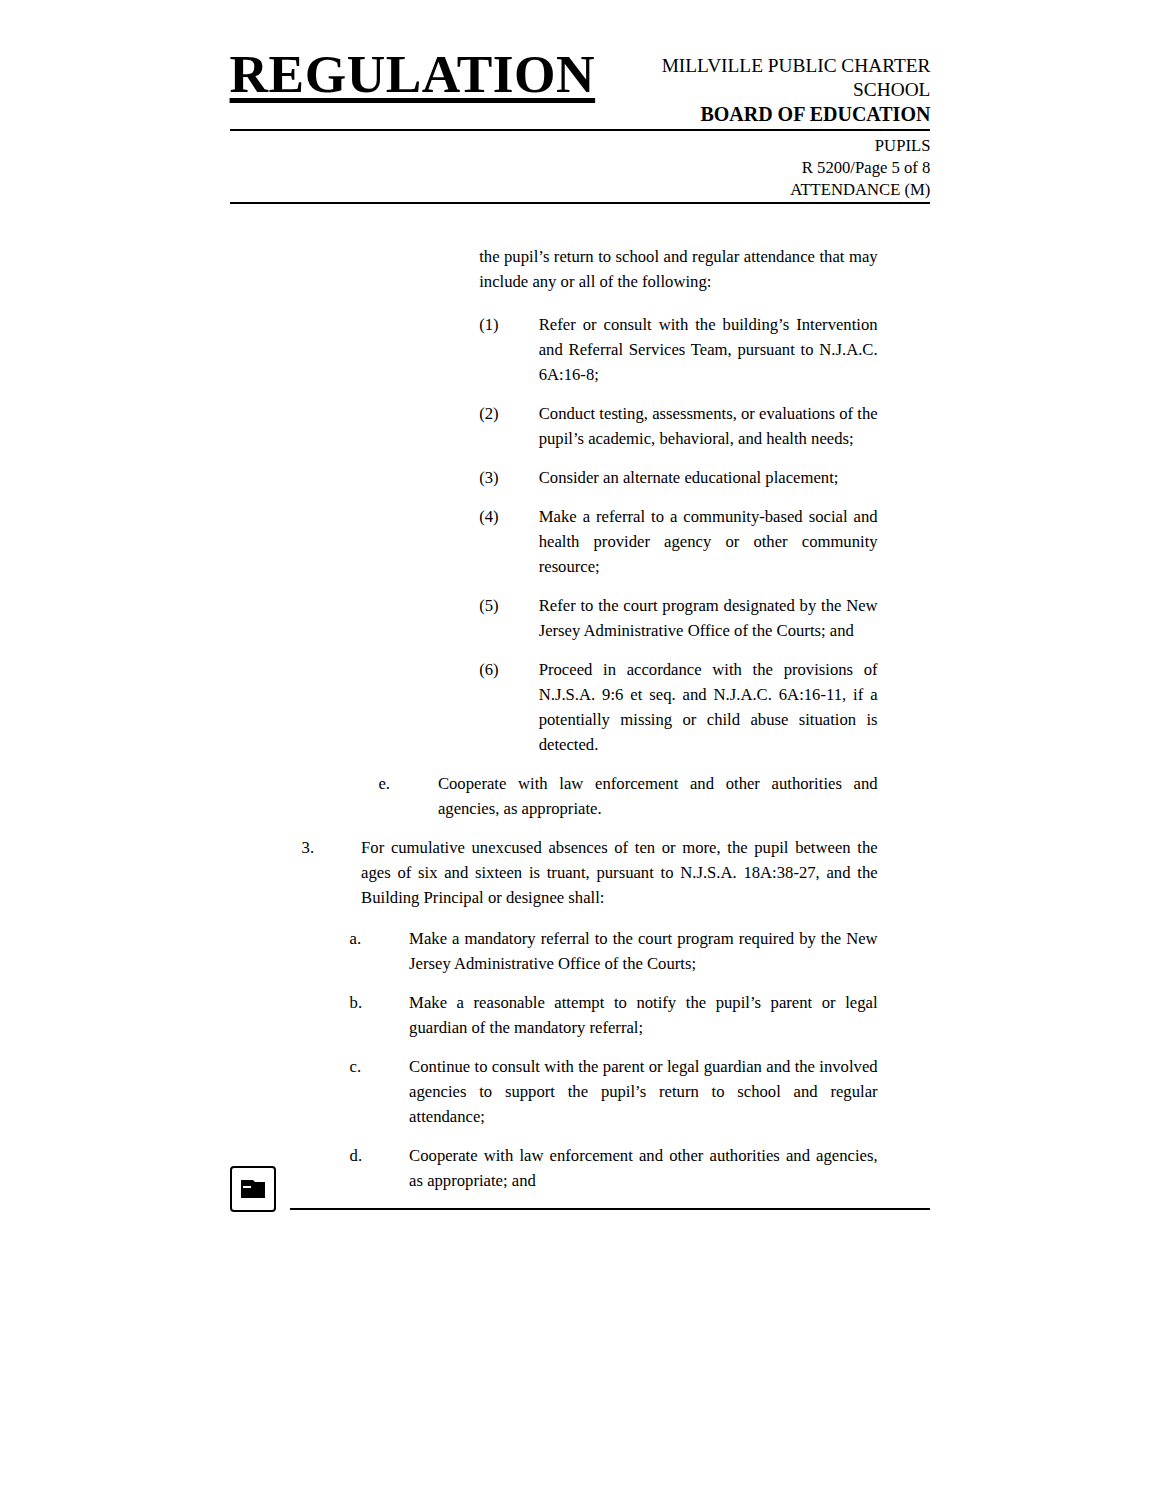REGULATION
MILLVILLE PUBLIC CHARTER SCHOOL
BOARD OF EDUCATION
PUPILS
R 5200/Page 5 of 8
ATTENDANCE (M)
the pupil’s return to school and regular attendance that may include any or all of the following:
(1)
Refer or consult with the building’s Intervention and Referral Services Team, pursuant to N.J.A.C. 6A:16-8;
(2)
Conduct testing, assessments, or evaluations of the pupil’s academic, behavioral, and health needs;
(3)
Consider an alternate educational placement;
(4)
Make a referral to a community-based social and health provider agency or other community resource;
(5)
Refer to the court program designated by the New Jersey Administrative Office of the Courts; and
(6)
Proceed in accordance with the provisions of N.J.S.A. 9:6 et seq. and N.J.A.C. 6A:16-11, if a potentially missing or child abuse situation is detected.
e.
Cooperate with law enforcement and other authorities and agencies, as appropriate.
3.
For cumulative unexcused absences of ten or more, the pupil between the ages of six and sixteen is truant, pursuant to N.J.S.A. 18A:38-27, and the Building Principal or designee shall:
a.
Make a mandatory referral to the court program required by the New Jersey Administrative Office of the Courts;
b.
Make a reasonable attempt to notify the pupil’s parent or legal guardian of the mandatory referral;
c.
Continue to consult with the parent or legal guardian and the involved agencies to support the pupil’s return to school and regular attendance;
d.
Cooperate with law enforcement and other authorities and agencies, as appropriate; and